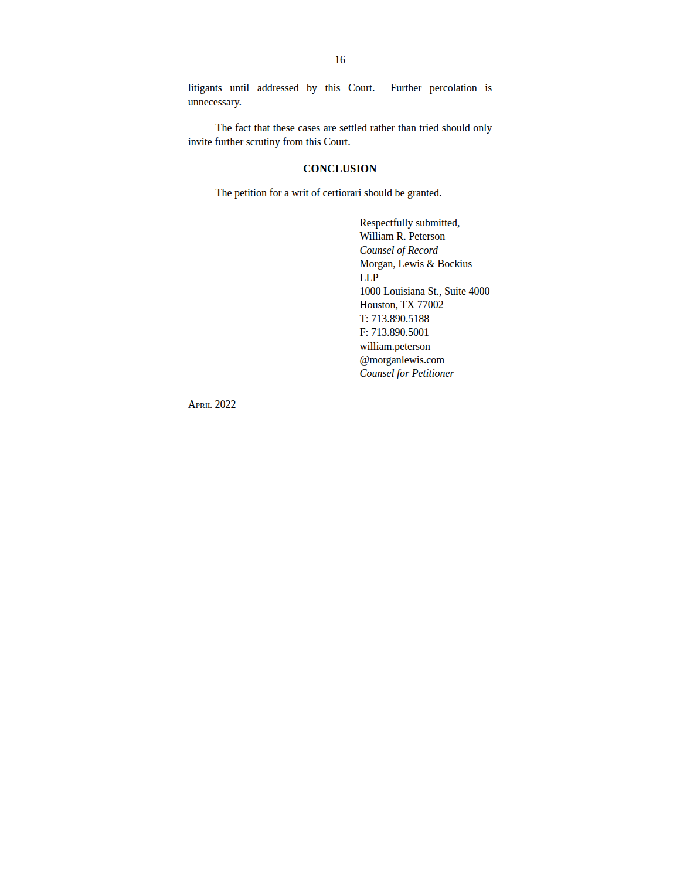16
litigants until addressed by this Court. Further percolation is unnecessary.
The fact that these cases are settled rather than tried should only invite further scrutiny from this Court.
CONCLUSION
The petition for a writ of certiorari should be granted.
Respectfully submitted,
William R. Peterson
Counsel of Record
Morgan, Lewis & Bockius LLP
1000 Louisiana St., Suite 4000
Houston, TX 77002
T: 713.890.5188
F: 713.890.5001
william.peterson
@morganlewis.com
Counsel for Petitioner
April 2022